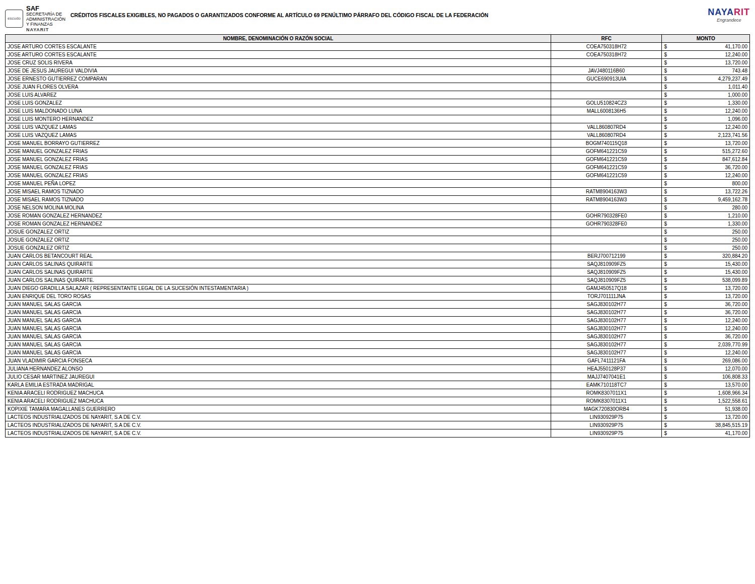escudo
SAF
SECRETARÍA DE
ADMINISTRACIÓN
Y FINANZAS
NAYARIT
CRÉDITOS FISCALES EXIGIBLES, NO PAGADOS O GARANTIZADOS CONFORME AL ARTÍCULO 69 PENÚLTIMO PÁRRAFO DEL CÓDIGO FISCAL DE LA FEDERACIÓN
NAYARIT
Engrandece
| NOMBRE, DENOMINACIÓN O RAZÓN SOCIAL | RFC | MONTO |
| --- | --- | --- |
| JOSE ARTURO CORTES ESCALANTE | COEA750318H72 | $ 41,170.00 |
| JOSE ARTURO CORTES ESCALANTE | COEA750318H72 | $ 12,240.00 |
| JOSE CRUZ SOLIS RIVERA | | $ 13,720.00 |
| JOSE DE JESUS JAUREGUI VALDIVIA | JAVJ480116B60 | $ 743.48 |
| JOSE ERNESTO GUTIERREZ COMPARAN | GUCE690913UIA | $ 4,279,237.49 |
| JOSE JUAN FLORES OLVERA | | $ 1,011.40 |
| JOSE LUIS ALVAREZ | | $ 1,000.00 |
| JOSE LUIS GONZALEZ | GOLU510824CZ3 | $ 1,330.00 |
| JOSE LUIS MALDONADO LUNA | MALL6008136H5 | $ 12,240.00 |
| JOSE LUIS MONTERO HERNANDEZ | | $ 1,096.00 |
| JOSE LUIS VAZQUEZ LAMAS | VALL860807RD4 | $ 12,240.00 |
| JOSE LUIS VAZQUEZ LAMAS | VALL860807RD4 | $ 2,123,741.56 |
| JOSE MANUEL BORRAYO GUTIERREZ | BOGM740115Q18 | $ 13,720.00 |
| JOSE MANUEL GONZALEZ FRIAS | GOFM641221C59 | $ 515,272.60 |
| JOSE MANUEL GONZALEZ FRIAS | GOFM641221C59 | $ 847,612.84 |
| JOSE MANUEL GONZALEZ FRIAS | GOFM641221C59 | $ 36,720.00 |
| JOSE MANUEL GONZALEZ FRIAS | GOFM641221C59 | $ 12,240.00 |
| JOSE MANUEL PEÑA LOPEZ | | $ 800.00 |
| JOSE MISAEL RAMOS TIZNADO | RATM8904163W3 | $ 13,722.26 |
| JOSE MISAEL RAMOS TIZNADO | RATM8904163W3 | $ 9,459,162.78 |
| JOSE NELSON MOLINA MOLINA | | $ 280.00 |
| JOSE ROMAN GONZALEZ HERNANDEZ | GOHR790328FE0 | $ 1,210.00 |
| JOSE ROMAN GONZALEZ HERNANDEZ | GOHR790328FE0 | $ 1,330.00 |
| JOSUE GONZALEZ ORTIZ | | $ 250.00 |
| JOSUE GONZALEZ ORTIZ | | $ 250.00 |
| JOSUE GONZALEZ ORTIZ | | $ 250.00 |
| JUAN CARLOS BETANCOURT REAL | BERJ700712199 | $ 320,884.20 |
| JUAN CARLOS SALINAS QUIRARTE | SAQJ810909FZ5 | $ 15,430.00 |
| JUAN CARLOS SALINAS QUIRARTE | SAQJ810909FZ5 | $ 15,430.00 |
| JUAN CARLOS SALINAS QUIRARTE. | SAQJ810909FZ5 | $ 538,099.89 |
| JUAN DIEGO GRADILLA SALAZAR ( REPRESENTANTE LEGAL DE LA SUCESIÓN INTESTAMENTARIA ) | GAMJ450517Q18 | $ 13,720.00 |
| JUAN ENRIQUE DEL TORO ROSAS | TORJ701111JNA | $ 13,720.00 |
| JUAN MANUEL SALAS GARCIA | SAGJ830102H77 | $ 36,720.00 |
| JUAN MANUEL SALAS GARCIA | SAGJ830102H77 | $ 36,720.00 |
| JUAN MANUEL SALAS GARCIA | SAGJ830102H77 | $ 12,240.00 |
| JUAN MANUEL SALAS GARCIA | SAGJ830102H77 | $ 12,240.00 |
| JUAN MANUEL SALAS GARCIA | SAGJ830102H77 | $ 36,720.00 |
| JUAN MANUEL SALAS GARCIA | SAGJ830102H77 | $ 2,039,770.99 |
| JUAN MANUEL SALAS GARCIA | SAGJ830102H77 | $ 12,240.00 |
| JUAN VLADIMIR GARCIA FONSECA | GAFL7411121FA | $ 269,086.00 |
| JULIANA HERNANDEZ ALONSO | HEAJ550128P37 | $ 12,070.00 |
| JULIO CESAR MARTINEZ JAUREGUI | MAJJ7407041E1 | $ 106,808.33 |
| KARLA EMILIA ESTRADA MADRIGAL | EAMK710118TC7 | $ 13,570.00 |
| KENIA ARACELI RODRIGUEZ MACHUCA | ROMK8307011X1 | $ 1,608,966.34 |
| KENIA ARACELI RODRIGUEZ MACHUCA | ROMK8307011X1 | $ 1,522,558.61 |
| KOPIXIE TAMARA MAGALLANES GUERRERO | MAGK720830ORB4 | $ 51,938.00 |
| LACTEOS INDUSTRIALIZADOS DE NAYARIT, S.A DE C.V. | LIN930929P75 | $ 13,720.00 |
| LACTEOS INDUSTRIALIZADOS DE NAYARIT, S.A DE C.V. | LIN930929P75 | $ 38,845,515.19 |
| LACTEOS INDUSTRIALIZADOS DE NAYARIT, S.A DE C.V. | LIN930929P75 | $ 41,170.00 |